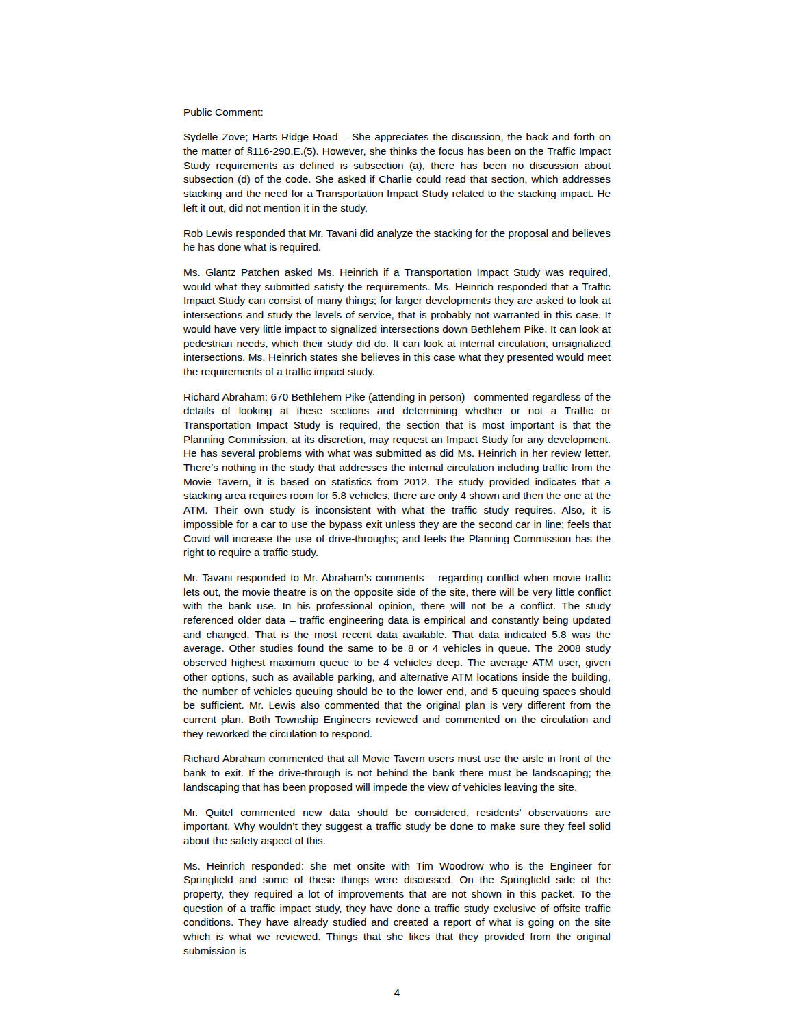Public Comment:
Sydelle Zove; Harts Ridge Road – She appreciates the discussion, the back and forth on the matter of §116-290.E.(5). However, she thinks the focus has been on the Traffic Impact Study requirements as defined is subsection (a), there has been no discussion about subsection (d) of the code. She asked if Charlie could read that section, which addresses stacking and the need for a Transportation Impact Study related to the stacking impact. He left it out, did not mention it in the study.
Rob Lewis responded that Mr. Tavani did analyze the stacking for the proposal and believes he has done what is required.
Ms. Glantz Patchen asked Ms. Heinrich if a Transportation Impact Study was required, would what they submitted satisfy the requirements. Ms. Heinrich responded that a Traffic Impact Study can consist of many things; for larger developments they are asked to look at intersections and study the levels of service, that is probably not warranted in this case. It would have very little impact to signalized intersections down Bethlehem Pike. It can look at pedestrian needs, which their study did do. It can look at internal circulation, unsignalized intersections. Ms. Heinrich states she believes in this case what they presented would meet the requirements of a traffic impact study.
Richard Abraham: 670 Bethlehem Pike (attending in person)– commented regardless of the details of looking at these sections and determining whether or not a Traffic or Transportation Impact Study is required, the section that is most important is that the Planning Commission, at its discretion, may request an Impact Study for any development. He has several problems with what was submitted as did Ms. Heinrich in her review letter. There’s nothing in the study that addresses the internal circulation including traffic from the Movie Tavern, it is based on statistics from 2012. The study provided indicates that a stacking area requires room for 5.8 vehicles, there are only 4 shown and then the one at the ATM. Their own study is inconsistent with what the traffic study requires. Also, it is impossible for a car to use the bypass exit unless they are the second car in line; feels that Covid will increase the use of drive-throughs; and feels the Planning Commission has the right to require a traffic study.
Mr. Tavani responded to Mr. Abraham’s comments – regarding conflict when movie traffic lets out, the movie theatre is on the opposite side of the site, there will be very little conflict with the bank use. In his professional opinion, there will not be a conflict. The study referenced older data – traffic engineering data is empirical and constantly being updated and changed. That is the most recent data available. That data indicated 5.8 was the average. Other studies found the same to be 8 or 4 vehicles in queue. The 2008 study observed highest maximum queue to be 4 vehicles deep. The average ATM user, given other options, such as available parking, and alternative ATM locations inside the building, the number of vehicles queuing should be to the lower end, and 5 queuing spaces should be sufficient. Mr. Lewis also commented that the original plan is very different from the current plan. Both Township Engineers reviewed and commented on the circulation and they reworked the circulation to respond.
Richard Abraham commented that all Movie Tavern users must use the aisle in front of the bank to exit. If the drive-through is not behind the bank there must be landscaping; the landscaping that has been proposed will impede the view of vehicles leaving the site.
Mr. Quitel commented new data should be considered, residents’ observations are important. Why wouldn’t they suggest a traffic study be done to make sure they feel solid about the safety aspect of this.
Ms. Heinrich responded: she met onsite with Tim Woodrow who is the Engineer for Springfield and some of these things were discussed. On the Springfield side of the property, they required a lot of improvements that are not shown in this packet. To the question of a traffic impact study, they have done a traffic study exclusive of offsite traffic conditions. They have already studied and created a report of what is going on the site which is what we reviewed. Things that she likes that they provided from the original submission is
4